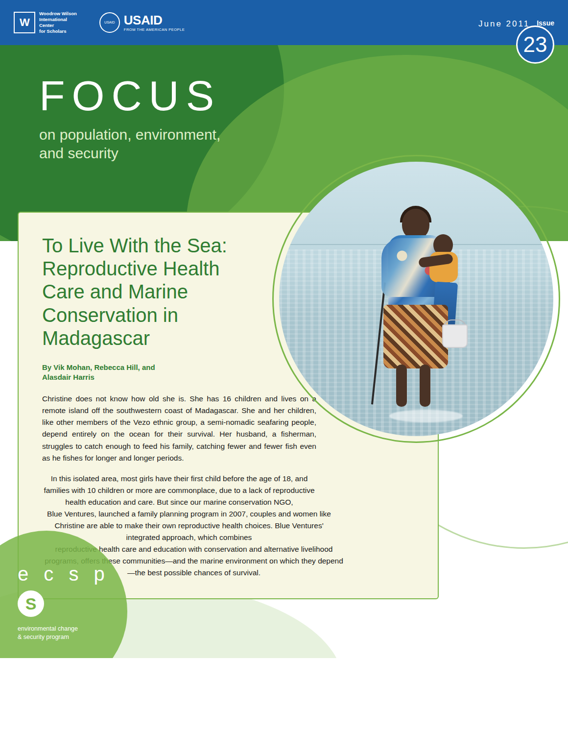W
Woodrow Wilson
International
Center
for Scholars
USAID
USAID
FROM THE AMERICAN PEOPLE
June 2011
Issue
23
FOCUS
on population, environment,
and security
To Live With the Sea:
Reproductive Health
Care and Marine
Conservation in
Madagascar
By Vik Mohan, Rebecca Hill, and
Alasdair Harris
Christine does not know how old she is. She has 16 children and lives on a remote island off the southwestern coast of Madagascar. She and her children, like other members of the Vezo ethnic group, a semi-nomadic seafaring people, depend entirely on the ocean for their survival. Her husband, a fisherman, struggles to catch enough to feed his family, catching fewer and fewer fish even as he fishes for longer and longer periods.
In this isolated area, most girls have their first child before the age of 18, and families with 10 children or more are commonplace, due to a lack of reproductive health education and care. But since our marine conservation NGO,
Blue Ventures, launched a family planning program in 2007, couples and women like Christine are able to make their own reproductive health choices. Blue Ventures' integrated approach, which combines
reproductive health care and education with conservation and alternative livelihood programs, offers these communities—and the marine environment on which they depend—the best possible chances of survival.
e c s p
S
environmental change
& security program